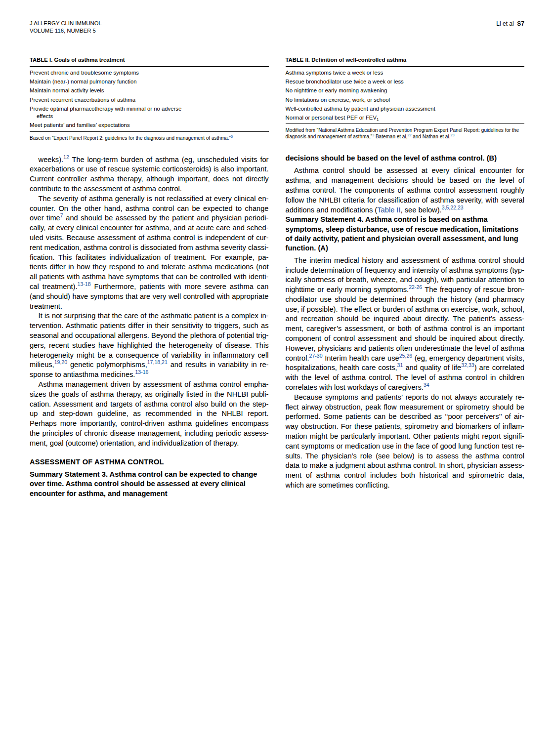J ALLERGY CLIN IMMUNOL
VOLUME 116, NUMBER 5
Li et al S7
TABLE I. Goals of asthma treatment
| Prevent chronic and troublesome symptoms |
| Maintain (near-) normal pulmonary function |
| Maintain normal activity levels |
| Prevent recurrent exacerbations of asthma |
| Provide optimal pharmacotherapy with minimal or no adverse effects |
| Meet patients’ and families’ expectations |
Based on “Expert Panel Report 2: guidelines for the diagnosis and management of asthma.”5
weeks).12 The long-term burden of asthma (eg, unscheduled visits for exacerbations or use of rescue systemic corticosteroids) is also important. Current controller asthma therapy, although important, does not directly contribute to the assessment of asthma control.
The severity of asthma generally is not reclassified at every clinical encounter. On the other hand, asthma control can be expected to change over time7 and should be assessed by the patient and physician periodically, at every clinical encounter for asthma, and at acute care and scheduled visits. Because assessment of asthma control is independent of current medication, asthma control is dissociated from asthma severity classification. This facilitates individualization of treatment. For example, patients differ in how they respond to and tolerate asthma medications (not all patients with asthma have symptoms that can be controlled with identical treatment).13-18 Furthermore, patients with more severe asthma can (and should) have symptoms that are very well controlled with appropriate treatment.
It is not surprising that the care of the asthmatic patient is a complex intervention. Asthmatic patients differ in their sensitivity to triggers, such as seasonal and occupational allergens. Beyond the plethora of potential triggers, recent studies have highlighted the heterogeneity of disease. This heterogeneity might be a consequence of variability in inflammatory cell milieus,19,20 genetic polymorphisms,17,18,21 and results in variability in response to antiasthma medicines.13-16
Asthma management driven by assessment of asthma control emphasizes the goals of asthma therapy, as originally listed in the NHLBI publication. Assessment and targets of asthma control also build on the step-up and step-down guideline, as recommended in the NHLBI report. Perhaps more importantly, control-driven asthma guidelines encompass the principles of chronic disease management, including periodic assessment, goal (outcome) orientation, and individualization of therapy.
Assessment of asthma control
Summary Statement 3. Asthma control can be expected to change over time. Asthma control should be assessed at every clinical encounter for asthma, and management
TABLE II. Definition of well-controlled asthma
| Asthma symptoms twice a week or less |
| Rescue bronchodilator use twice a week or less |
| No nighttime or early morning awakening |
| No limitations on exercise, work, or school |
| Well-controlled asthma by patient and physician assessment |
| Normal or personal best PEF or FEV 1 |
Modified from “National Asthma Education and Prevention Program Expert Panel Report: guidelines for the diagnosis and management of asthma,”3 Bateman et al,22 and Nathan et al.23
decisions should be based on the level of asthma control. (B)
Asthma control should be assessed at every clinical encounter for asthma, and management decisions should be based on the level of asthma control. The components of asthma control assessment roughly follow the NHLBI criteria for classification of asthma severity, with several additions and modifications (Table II, see below).3,5,22,23
Summary Statement 4. Asthma control is based on asthma symptoms, sleep disturbance, use of rescue medication, limitations of daily activity, patient and physician overall assessment, and lung function. (A)
The interim medical history and assessment of asthma control should include determination of frequency and intensity of asthma symptoms (typically shortness of breath, wheeze, and cough), with particular attention to nighttime or early morning symptoms.22-26 The frequency of rescue bronchodilator use should be determined through the history (and pharmacy use, if possible). The effect or burden of asthma on exercise, work, school, and recreation should be inquired about directly. The patient’s assessment, caregiver’s assessment, or both of asthma control is an important component of control assessment and should be inquired about directly. However, physicians and patients often underestimate the level of asthma control.27-30 Interim health care use25,26 (eg, emergency department visits, hospitalizations, health care costs,31 and quality of life32,33) are correlated with the level of asthma control. The level of asthma control in children correlates with lost workdays of caregivers.34
Because symptoms and patients’ reports do not always accurately reflect airway obstruction, peak flow measurement or spirometry should be performed. Some patients can be described as ‘‘poor perceivers’’ of airway obstruction. For these patients, spirometry and biomarkers of inflammation might be particularly important. Other patients might report significant symptoms or medication use in the face of good lung function test results. The physician’s role (see below) is to assess the asthma control data to make a judgment about asthma control. In short, physician assessment of asthma control includes both historical and spirometric data, which are sometimes conflicting.